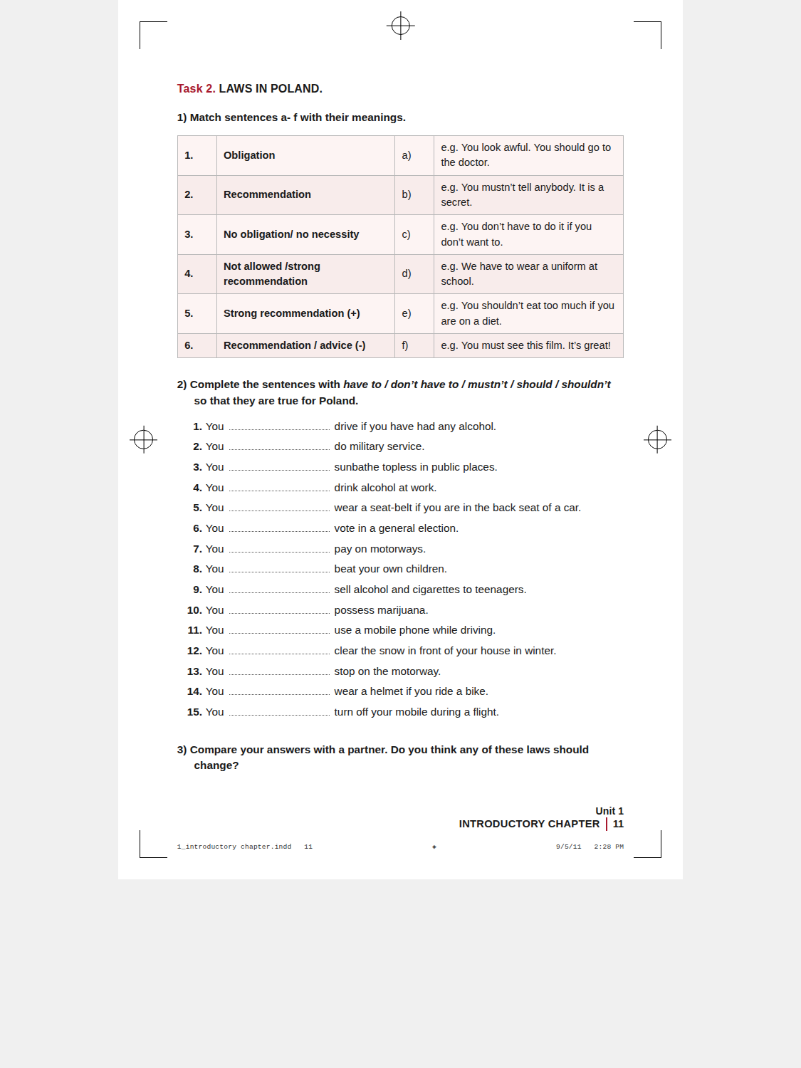Task 2. LAWS IN POLAND.
1) Match sentences a- f with their meanings.
| 1. | Obligation | a) | e.g. You look awful. You should go to the doctor. |
| 2. | Recommendation | b) | e.g. You mustn’t tell anybody. It is a secret. |
| 3. | No obligation/ no necessity | c) | e.g. You don’t have to do it if you don’t want to. |
| 4. | Not allowed /strong recommendation | d) | e.g. We have to wear a uniform at school. |
| 5. | Strong recommendation (+) | e) | e.g. You shouldn’t eat too much if you are on a diet. |
| 6. | Recommendation / advice (-) | f) | e.g. You must see this film. It’s great! |
2) Complete the sentences with have to / don’t have to / mustn’t / should / shouldn’t so that they are true for Poland.
You drive if you have had any alcohol.
You do military service.
You sunbathe topless in public places.
You drink alcohol at work.
You wear a seat-belt if you are in the back seat of a car.
You vote in a general election.
You pay on motorways.
You beat your own children.
You sell alcohol and cigarettes to teenagers.
You possess marijuana.
You use a mobile phone while driving.
You clear the snow in front of your house in winter.
You stop on the motorway.
You wear a helmet if you ride a bike.
You turn off your mobile during a flight.
3) Compare your answers with a partner. Do you think any of these laws should change?
Unit 1
INTRODUCTORY CHAPTER 11
1_introductory chapter.indd 11 ◈ 9/5/11 2:28 PM